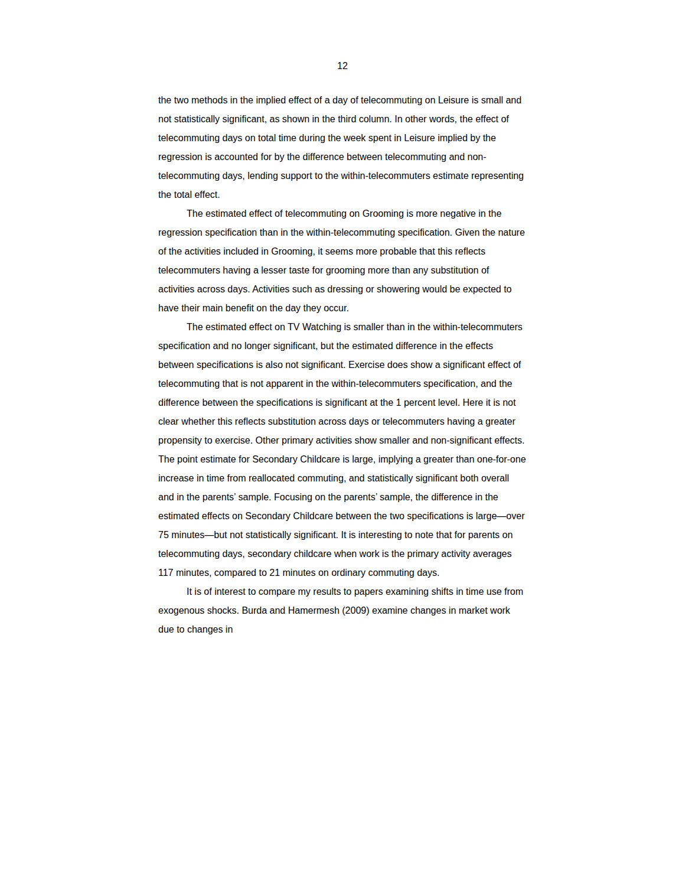12
the two methods in the implied effect of a day of telecommuting on Leisure is small and not statistically significant, as shown in the third column. In other words, the effect of telecommuting days on total time during the week spent in Leisure implied by the regression is accounted for by the difference between telecommuting and non-telecommuting days, lending support to the within-telecommuters estimate representing the total effect.
The estimated effect of telecommuting on Grooming is more negative in the regression specification than in the within-telecommuting specification. Given the nature of the activities included in Grooming, it seems more probable that this reflects telecommuters having a lesser taste for grooming more than any substitution of activities across days. Activities such as dressing or showering would be expected to have their main benefit on the day they occur.
The estimated effect on TV Watching is smaller than in the within-telecommuters specification and no longer significant, but the estimated difference in the effects between specifications is also not significant. Exercise does show a significant effect of telecommuting that is not apparent in the within-telecommuters specification, and the difference between the specifications is significant at the 1 percent level. Here it is not clear whether this reflects substitution across days or telecommuters having a greater propensity to exercise. Other primary activities show smaller and non-significant effects. The point estimate for Secondary Childcare is large, implying a greater than one-for-one increase in time from reallocated commuting, and statistically significant both overall and in the parents’ sample. Focusing on the parents’ sample, the difference in the estimated effects on Secondary Childcare between the two specifications is large—over 75 minutes—but not statistically significant. It is interesting to note that for parents on telecommuting days, secondary childcare when work is the primary activity averages 117 minutes, compared to 21 minutes on ordinary commuting days.
It is of interest to compare my results to papers examining shifts in time use from exogenous shocks. Burda and Hamermesh (2009) examine changes in market work due to changes in